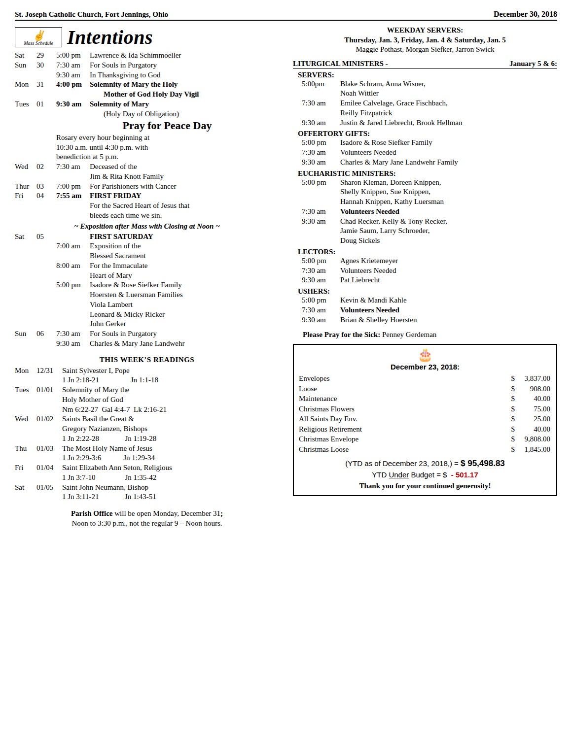St. Joseph Catholic Church, Fort Jennings, Ohio
December 30, 2018
✌ Mass Schedule
Intentions
| Sat | 29 | 5:00 pm | Lawrence & Ida Schimmoeller |
| Sun | 30 | 7:30 am | For Souls in Purgatory |
| | | 9:30 am | In Thanksgiving to God |
| Mon | 31 | 4:00 pm | Solemnity of Mary the Holy |
| | | | Mother of God Holy Day Vigil |
| Tues | 01 | 9:30 am | Solemnity of Mary |
| | | | (Holy Day of Obligation) |
| | | Pray for Peace Day |
| | | Rosary every hour beginning at |
| | | 10:30 a.m. until 4:30 p.m. with |
| | | benediction at 5 p.m. |
| Wed | 02 | 7:30 am | Deceased of the |
| | | | Jim & Rita Knott Family |
| Thur | 03 | 7:00 pm | For Parishioners with Cancer |
| Fri | 04 | 7:55 am | FIRST FRIDAY |
| | | | For the Sacred Heart of Jesus that |
| | | | bleeds each time we sin. |
~ Exposition after Mass with Closing at Noon ~
| Sat | 05 | | FIRST SATURDAY |
| | | 7:00 am | Exposition of the |
| | | | Blessed Sacrament |
| | | 8:00 am | For the Immaculate |
| | | | Heart of Mary |
| | | 5:00 pm | Isadore & Rose Siefker Family |
| | | | Hoersten & Luersman Families |
| | | | Viola Lambert |
| | | | Leonard & Micky Ricker |
| | | | John Gerker |
| Sun | 06 | 7:30 am | For Souls in Purgatory |
| | | 9:30 am | Charles & Mary Jane Landwehr |
THIS WEEK’S READINGS
| Mon | 12/31 | Saint Sylvester I, Pope |
| | | 1 Jn 2:18-21 Jn 1:1-18 |
| Tues | 01/01 | Solemnity of Mary the |
| | | Holy Mother of God |
| | | Nm 6:22-27 Gal 4:4-7 Lk 2:16-21 |
| Wed | 01/02 | Saints Basil the Great & |
| | | Gregory Nazianzen, Bishops |
| | | 1 Jn 2:22-28 Jn 1:19-28 |
| Thu | 01/03 | The Most Holy Name of Jesus |
| | | 1 Jn 2:29-3:6 Jn 1:29-34 |
| Fri | 01/04 | Saint Elizabeth Ann Seton, Religious |
| | | 1 Jn 3:7-10 Jn 1:35-42 |
| Sat | 01/05 | Saint John Neumann, Bishop |
| | | 1 Jn 3:11-21 Jn 1:43-51 |
Parish Office will be open Monday, December 31;
Noon to 3:30 p.m., not the regular 9 – Noon hours.
WEEKDAY SERVERS:
Thursday, Jan. 3, Friday, Jan. 4 & Saturday, Jan. 5
Maggie Pothast, Morgan Siefker, Jarron Swick
LITURGICAL MINISTERS - January 5 & 6:
SERVERS:
| 5:00pm | Blake Schram, Anna Wisner, |
| | Noah Wittler |
| 7:30 am | Emilee Calvelage, Grace Fischbach, |
| | Reilly Fitzpatrick |
| 9:30 am | Justin & Jared Liebrecht, Brook Hellman |
OFFERTORY GIFTS:
| 5:00 pm | Isadore & Rose Siefker Family |
| 7:30 am | Volunteers Needed |
| 9:30 am | Charles & Mary Jane Landwehr Family |
EUCHARISTIC MINISTERS:
| 5:00 pm | Sharon Kleman, Doreen Knippen, |
| | Shelly Knippen, Sue Knippen, |
| | Hannah Knippen, Kathy Luersman |
| 7:30 am | Volunteers Needed |
| 9:30 am | Chad Recker, Kelly & Tony Recker, |
| | Jamie Saum, Larry Schroeder, |
| | Doug Sickels |
LECTORS:
| 5:00 pm | Agnes Krietemeyer |
| 7:30 am | Volunteers Needed |
| 9:30 am | Pat Liebrecht |
USHERS:
| 5:00 pm | Kevin & Mandi Kahle |
| 7:30 am | Volunteers Needed |
| 9:30 am | Brian & Shelley Hoersten |
Please Pray for the Sick: Penney Gerdeman
🎂
December 23, 2018:
| Envelopes | $ | 3,837.00 |
| Loose | $ | 908.00 |
| Maintenance | $ | 40.00 |
| Christmas Flowers | $ | 75.00 |
| All Saints Day Env. | $ | 25.00 |
| Religious Retirement | $ | 40.00 |
| Christmas Envelope | $ | 9,808.00 |
| Christmas Loose | $ | 1,845.00 |
(YTD as of December 23, 2018,) = $ 95,498.83
YTD Under Budget = $ - 501.17
Thank you for your continued generosity!